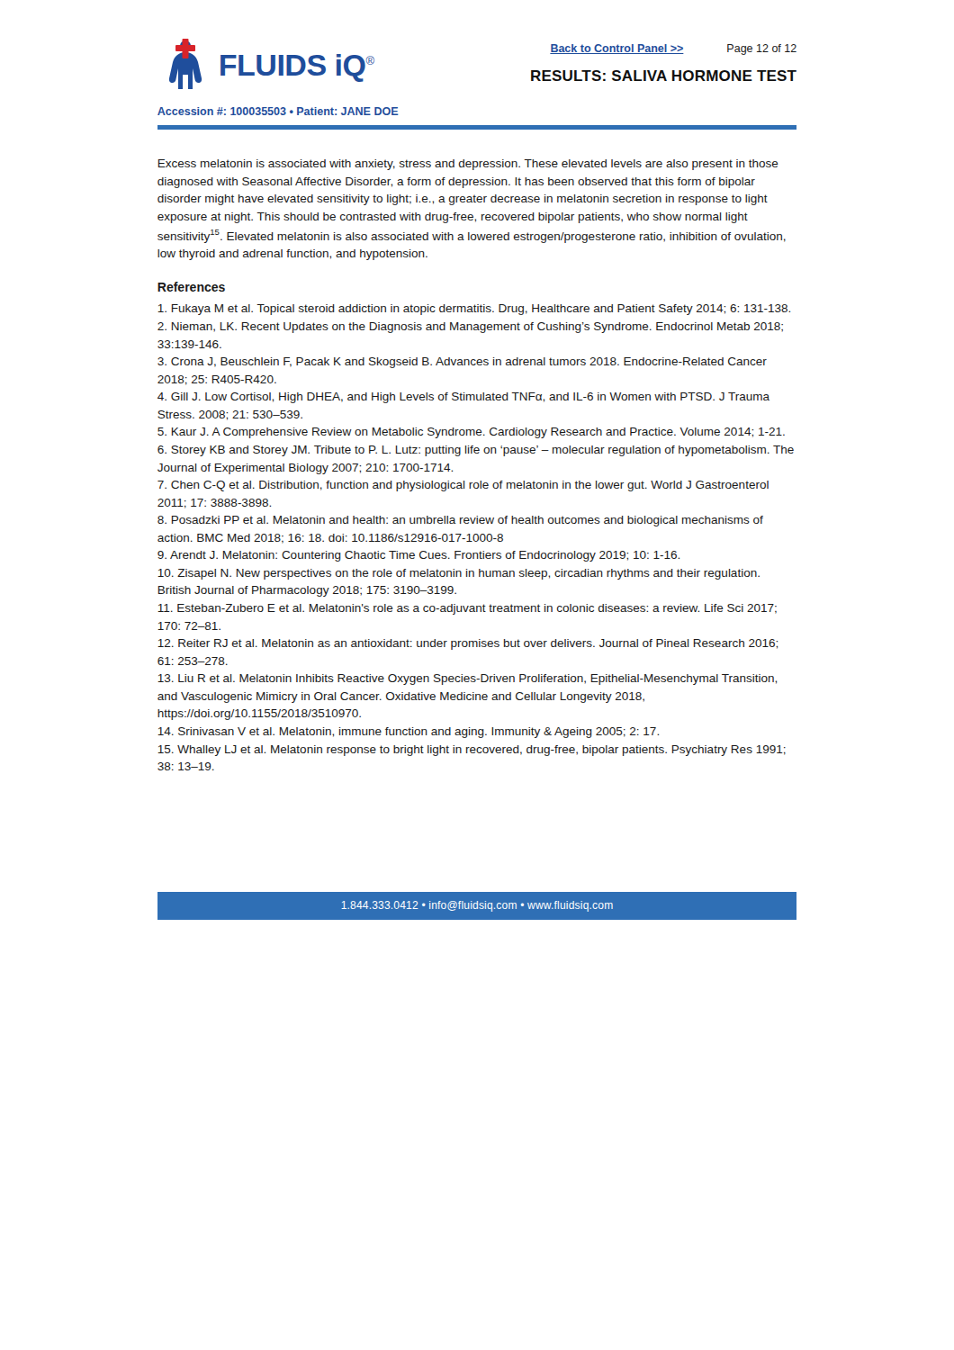FLUIDS iQ®
Back to Control Panel >> Page 12 of 12
RESULTS: SALIVA HORMONE TEST
Accession #: 100035503 • Patient: JANE DOE
Excess melatonin is associated with anxiety, stress and depression. These elevated levels are also present in those diagnosed with Seasonal Affective Disorder, a form of depression. It has been observed that this form of bipolar disorder might have elevated sensitivity to light; i.e., a greater decrease in melatonin secretion in response to light exposure at night. This should be contrasted with drug-free, recovered bipolar patients, who show normal light sensitivity15. Elevated melatonin is also associated with a lowered estrogen/progesterone ratio, inhibition of ovulation, low thyroid and adrenal function, and hypotension.
References
1. Fukaya M et al. Topical steroid addiction in atopic dermatitis. Drug, Healthcare and Patient Safety 2014; 6: 131-138.
2. Nieman, LK. Recent Updates on the Diagnosis and Management of Cushing’s Syndrome. Endocrinol Metab 2018; 33:139-146.
3. Crona J, Beuschlein F, Pacak K and Skogseid B. Advances in adrenal tumors 2018. Endocrine-Related Cancer 2018; 25: R405-R420.
4. Gill J. Low Cortisol, High DHEA, and High Levels of Stimulated TNFα, and IL-6 in Women with PTSD. J Trauma Stress. 2008; 21: 530–539.
5. Kaur J. A Comprehensive Review on Metabolic Syndrome. Cardiology Research and Practice. Volume 2014; 1-21.
6. Storey KB and Storey JM. Tribute to P. L. Lutz: putting life on ‘pause’ – molecular regulation of hypometabolism. The Journal of Experimental Biology 2007; 210: 1700-1714.
7. Chen C-Q et al. Distribution, function and physiological role of melatonin in the lower gut. World J Gastroenterol 2011; 17: 3888-3898.
8. Posadzki PP et al. Melatonin and health: an umbrella review of health outcomes and biological mechanisms of action. BMC Med 2018; 16: 18. doi: 10.1186/s12916-017-1000-8
9. Arendt J. Melatonin: Countering Chaotic Time Cues. Frontiers of Endocrinology 2019; 10: 1-16.
10. Zisapel N. New perspectives on the role of melatonin in human sleep, circadian rhythms and their regulation. British Journal of Pharmacology 2018; 175: 3190–3199.
11. Esteban-Zubero E et al. Melatonin's role as a co-adjuvant treatment in colonic diseases: a review. Life Sci 2017; 170: 72–81.
12. Reiter RJ et al. Melatonin as an antioxidant: under promises but over delivers. Journal of Pineal Research 2016; 61: 253–278.
13. Liu R et al. Melatonin Inhibits Reactive Oxygen Species-Driven Proliferation, Epithelial-Mesenchymal Transition, and Vasculogenic Mimicry in Oral Cancer. Oxidative Medicine and Cellular Longevity 2018, https://doi.org/10.1155/2018/3510970.
14. Srinivasan V et al. Melatonin, immune function and aging. Immunity & Ageing 2005; 2: 17.
15. Whalley LJ et al. Melatonin response to bright light in recovered, drug-free, bipolar patients. Psychiatry Res 1991; 38: 13–19.
1.844.333.0412 • info@fluidsiq.com • www.fluidsiq.com